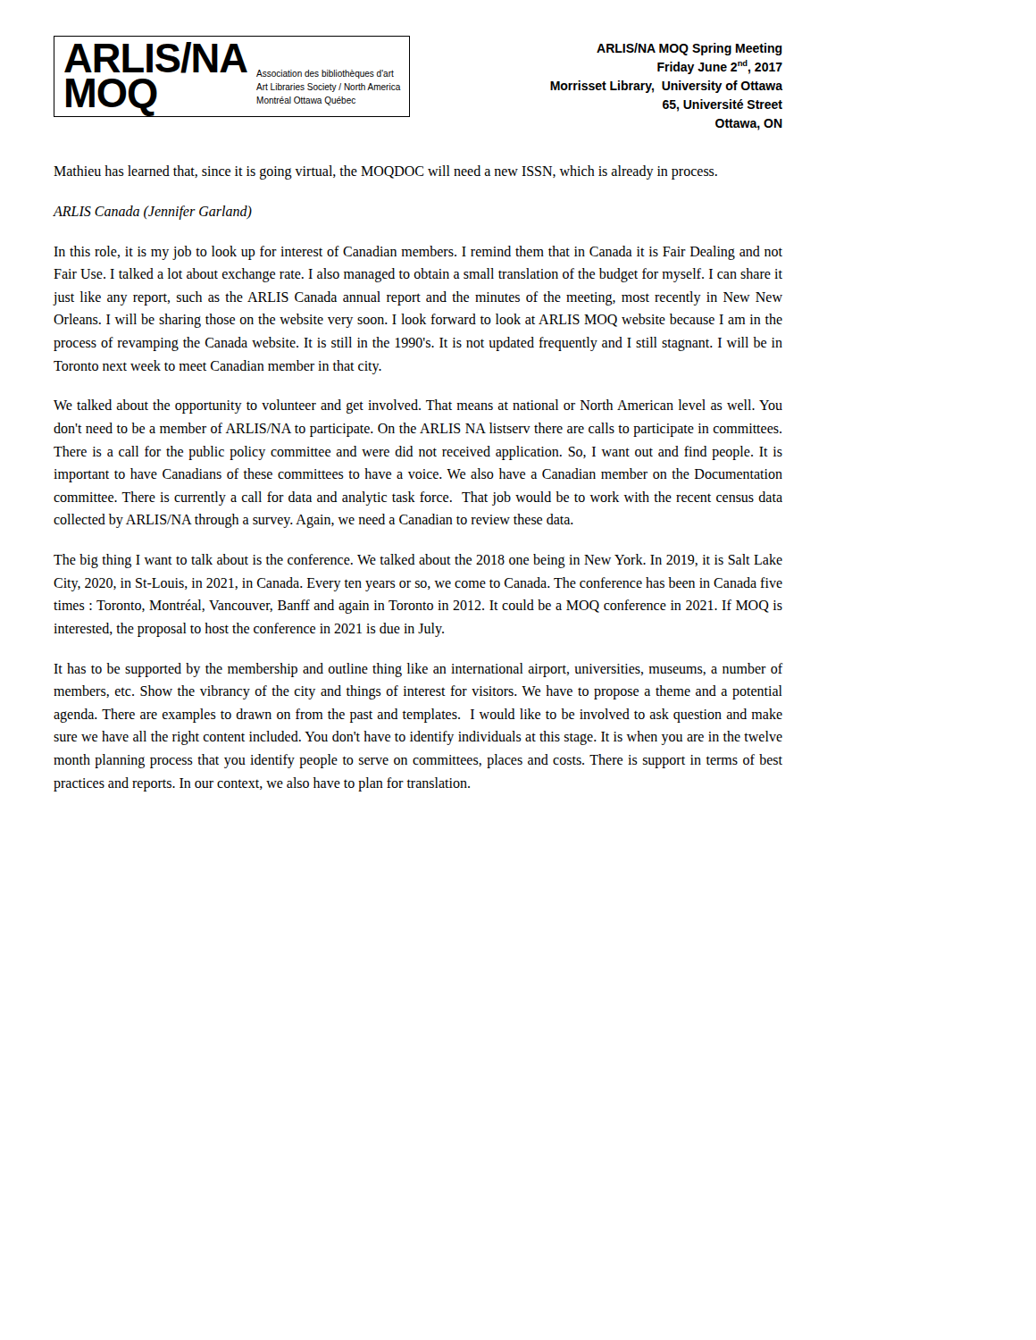ARLIS/NA
MOQ
Association des bibliothèques d'art
Art Libraries Society / North America
Montréal Ottawa Québec
ARLIS/NA MOQ Spring Meeting
Friday June 2nd, 2017
Morrisset Library, University of Ottawa
65, Université Street
Ottawa, ON
Mathieu has learned that, since it is going virtual, the MOQDOC will need a new ISSN, which is already in process.
ARLIS Canada (Jennifer Garland)
In this role, it is my job to look up for interest of Canadian members. I remind them that in Canada it is Fair Dealing and not Fair Use. I talked a lot about exchange rate. I also managed to obtain a small translation of the budget for myself. I can share it just like any report, such as the ARLIS Canada annual report and the minutes of the meeting, most recently in New New Orleans. I will be sharing those on the website very soon. I look forward to look at ARLIS MOQ website because I am in the process of revamping the Canada website. It is still in the 1990's. It is not updated frequently and I still stagnant. I will be in Toronto next week to meet Canadian member in that city.
We talked about the opportunity to volunteer and get involved. That means at national or North American level as well. You don't need to be a member of ARLIS/NA to participate. On the ARLIS NA listserv there are calls to participate in committees. There is a call for the public policy committee and were did not received application. So, I want out and find people. It is important to have Canadians of these committees to have a voice. We also have a Canadian member on the Documentation committee. There is currently a call for data and analytic task force. That job would be to work with the recent census data collected by ARLIS/NA through a survey. Again, we need a Canadian to review these data.
The big thing I want to talk about is the conference. We talked about the 2018 one being in New York. In 2019, it is Salt Lake City, 2020, in St-Louis, in 2021, in Canada. Every ten years or so, we come to Canada. The conference has been in Canada five times : Toronto, Montréal, Vancouver, Banff and again in Toronto in 2012. It could be a MOQ conference in 2021. If MOQ is interested, the proposal to host the conference in 2021 is due in July.
It has to be supported by the membership and outline thing like an international airport, universities, museums, a number of members, etc. Show the vibrancy of the city and things of interest for visitors. We have to propose a theme and a potential agenda. There are examples to drawn on from the past and templates. I would like to be involved to ask question and make sure we have all the right content included. You don't have to identify individuals at this stage. It is when you are in the twelve month planning process that you identify people to serve on committees, places and costs. There is support in terms of best practices and reports. In our context, we also have to plan for translation.